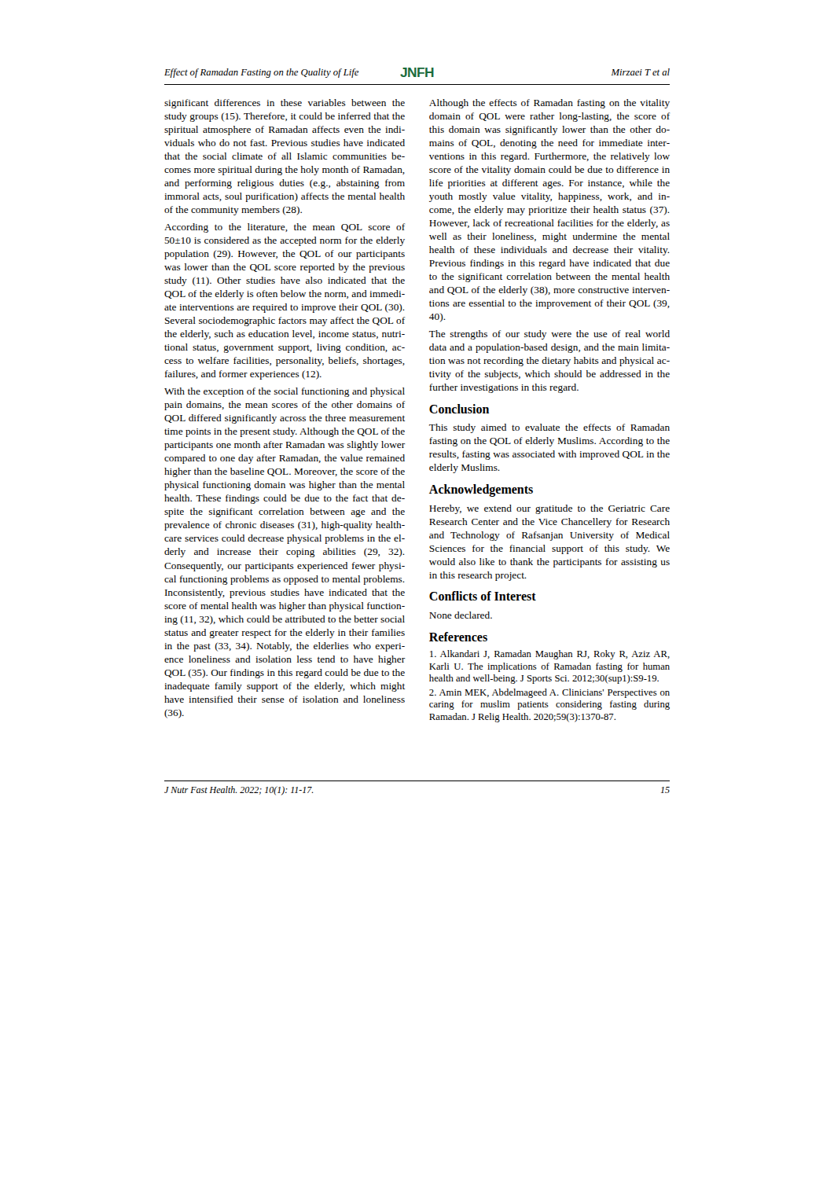Effect of Ramadan Fasting on the Quality of Life
JN FH
Mirzaei T et al
significant differences in these variables between the study groups (15). Therefore, it could be inferred that the spiritual atmosphere of Ramadan affects even the individuals who do not fast. Previous studies have indicated that the social climate of all Islamic communities becomes more spiritual during the holy month of Ramadan, and performing religious duties (e.g., abstaining from immoral acts, soul purification) affects the mental health of the community members (28).
According to the literature, the mean QOL score of 50±10 is considered as the accepted norm for the elderly population (29). However, the QOL of our participants was lower than the QOL score reported by the previous study (11). Other studies have also indicated that the QOL of the elderly is often below the norm, and immediate interventions are required to improve their QOL (30). Several sociodemographic factors may affect the QOL of the elderly, such as education level, income status, nutritional status, government support, living condition, access to welfare facilities, personality, beliefs, shortages, failures, and former experiences (12).
With the exception of the social functioning and physical pain domains, the mean scores of the other domains of QOL differed significantly across the three measurement time points in the present study. Although the QOL of the participants one month after Ramadan was slightly lower compared to one day after Ramadan, the value remained higher than the baseline QOL. Moreover, the score of the physical functioning domain was higher than the mental health. These findings could be due to the fact that despite the significant correlation between age and the prevalence of chronic diseases (31), high-quality healthcare services could decrease physical problems in the elderly and increase their coping abilities (29, 32). Consequently, our participants experienced fewer physical functioning problems as opposed to mental problems. Inconsistently, previous studies have indicated that the score of mental health was higher than physical functioning (11, 32), which could be attributed to the better social status and greater respect for the elderly in their families in the past (33, 34). Notably, the elderlies who experience loneliness and isolation less tend to have higher QOL (35). Our findings in this regard could be due to the inadequate family support of the elderly, which might have intensified their sense of isolation and loneliness (36).
Although the effects of Ramadan fasting on the vitality domain of QOL were rather long-lasting, the score of this domain was significantly lower than the other domains of QOL, denoting the need for immediate interventions in this regard. Furthermore, the relatively low score of the vitality domain could be due to difference in life priorities at different ages. For instance, while the youth mostly value vitality, happiness, work, and income, the elderly may prioritize their health status (37). However, lack of recreational facilities for the elderly, as well as their loneliness, might undermine the mental health of these individuals and decrease their vitality. Previous findings in this regard have indicated that due to the significant correlation between the mental health and QOL of the elderly (38), more constructive interventions are essential to the improvement of their QOL (39, 40).
The strengths of our study were the use of real world data and a population-based design, and the main limitation was not recording the dietary habits and physical activity of the subjects, which should be addressed in the further investigations in this regard.
Conclusion
This study aimed to evaluate the effects of Ramadan fasting on the QOL of elderly Muslims. According to the results, fasting was associated with improved QOL in the elderly Muslims.
Acknowledgements
Hereby, we extend our gratitude to the Geriatric Care Research Center and the Vice Chancellery for Research and Technology of Rafsanjan University of Medical Sciences for the financial support of this study. We would also like to thank the participants for assisting us in this research project.
Conflicts of Interest
None declared.
References
1. Alkandari J, Ramadan Maughan RJ, Roky R, Aziz AR, Karli U. The implications of Ramadan fasting for human health and well-being. J Sports Sci. 2012;30(sup1):S9-19.
2. Amin MEK, Abdelmageed A. Clinicians' Perspectives on caring for muslim patients considering fasting during Ramadan. J Relig Health. 2020;59(3):1370-87.
J Nutr Fast Health. 2022; 10(1): 11-17.
15